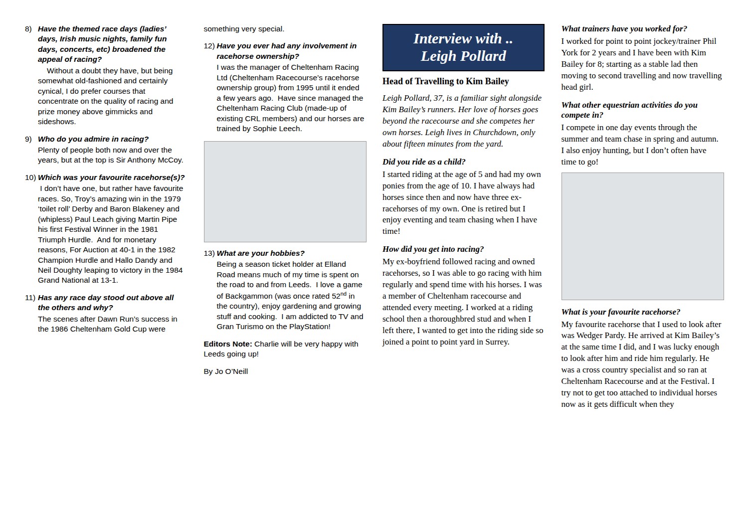8) Have the themed race days (ladies’ days, Irish music nights, family fun days, concerts, etc) broadened the appeal of racing?
Without a doubt they have, but being somewhat old-fashioned and certainly cynical, I do prefer courses that concentrate on the quality of racing and prize money above gimmicks and sideshows.
9) Who do you admire in racing?
Plenty of people both now and over the years, but at the top is Sir Anthony McCoy.
10) Which was your favourite racehorse(s)?
I don’t have one, but rather have favourite races. So, Troy’s amazing win in the 1979 ‘toilet roll’ Derby and Baron Blakeney and (whipless) Paul Leach giving Martin Pipe his first Festival Winner in the 1981 Triumph Hurdle. And for monetary reasons, For Auction at 40-1 in the 1982 Champion Hurdle and Hallo Dandy and Neil Doughty leaping to victory in the 1984 Grand National at 13-1.
11) Has any race day stood out above all the others and why?
The scenes after Dawn Run’s success in the 1986 Cheltenham Gold Cup were
something very special.
12) Have you ever had any involvement in racehorse ownership?
I was the manager of Cheltenham Racing Ltd (Cheltenham Racecourse’s racehorse ownership group) from 1995 until it ended a few years ago. Have since managed the Cheltenham Racing Club (made-up of existing CRL members) and our horses are trained by Sophie Leech.
13) What are your hobbies?
Being a season ticket holder at Elland Road means much of my time is spent on the road to and from Leeds. I love a game of Backgammon (was once rated 52nd in the country), enjoy gardening and growing stuff and cooking. I am addicted to TV and Gran Turismo on the PlayStation!
Editors Note: Charlie will be very happy with Leeds going up!
By Jo O’Neill
Interview with ..
Leigh Pollard
Head of Travelling to Kim Bailey
Leigh Pollard, 37, is a familiar sight alongside Kim Bailey’s runners. Her love of horses goes beyond the racecourse and she competes her own horses. Leigh lives in Churchdown, only about fifteen minutes from the yard.
Did you ride as a child?
I started riding at the age of 5 and had my own ponies from the age of 10. I have always had horses since then and now have three ex-racehorses of my own. One is retired but I enjoy eventing and team chasing when I have time!
How did you get into racing?
My ex-boyfriend followed racing and owned racehorses, so I was able to go racing with him regularly and spend time with his horses. I was a member of Cheltenham racecourse and attended every meeting. I worked at a riding school then a thoroughbred stud and when I left there, I wanted to get into the riding side so joined a point to point yard in Surrey.
What trainers have you worked for?
I worked for point to point jockey/trainer Phil York for 2 years and I have been with Kim Bailey for 8; starting as a stable lad then moving to second travelling and now travelling head girl.
What other equestrian activities do you compete in?
I compete in one day events through the summer and team chase in spring and autumn. I also enjoy hunting, but I don’t often have time to go!
What is your favourite racehorse?
My favourite racehorse that I used to look after was Wedger Pardy. He arrived at Kim Bailey’s at the same time I did, and I was lucky enough to look after him and ride him regularly. He was a cross country specialist and so ran at Cheltenham Racecourse and at the Festival. I try not to get too attached to individual horses now as it gets difficult when they